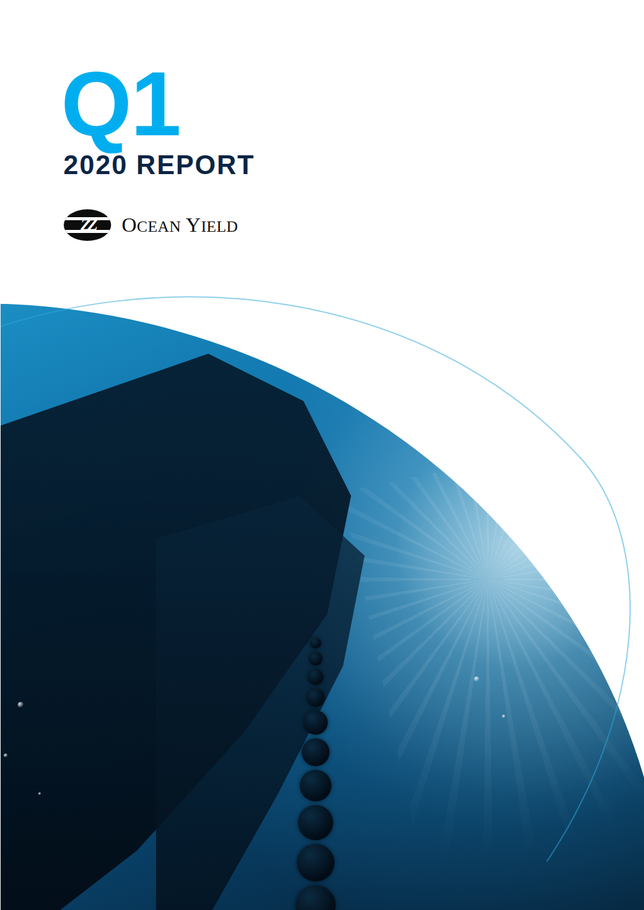Q1
2020 REPORT
ZZ
OCEAN YIELD